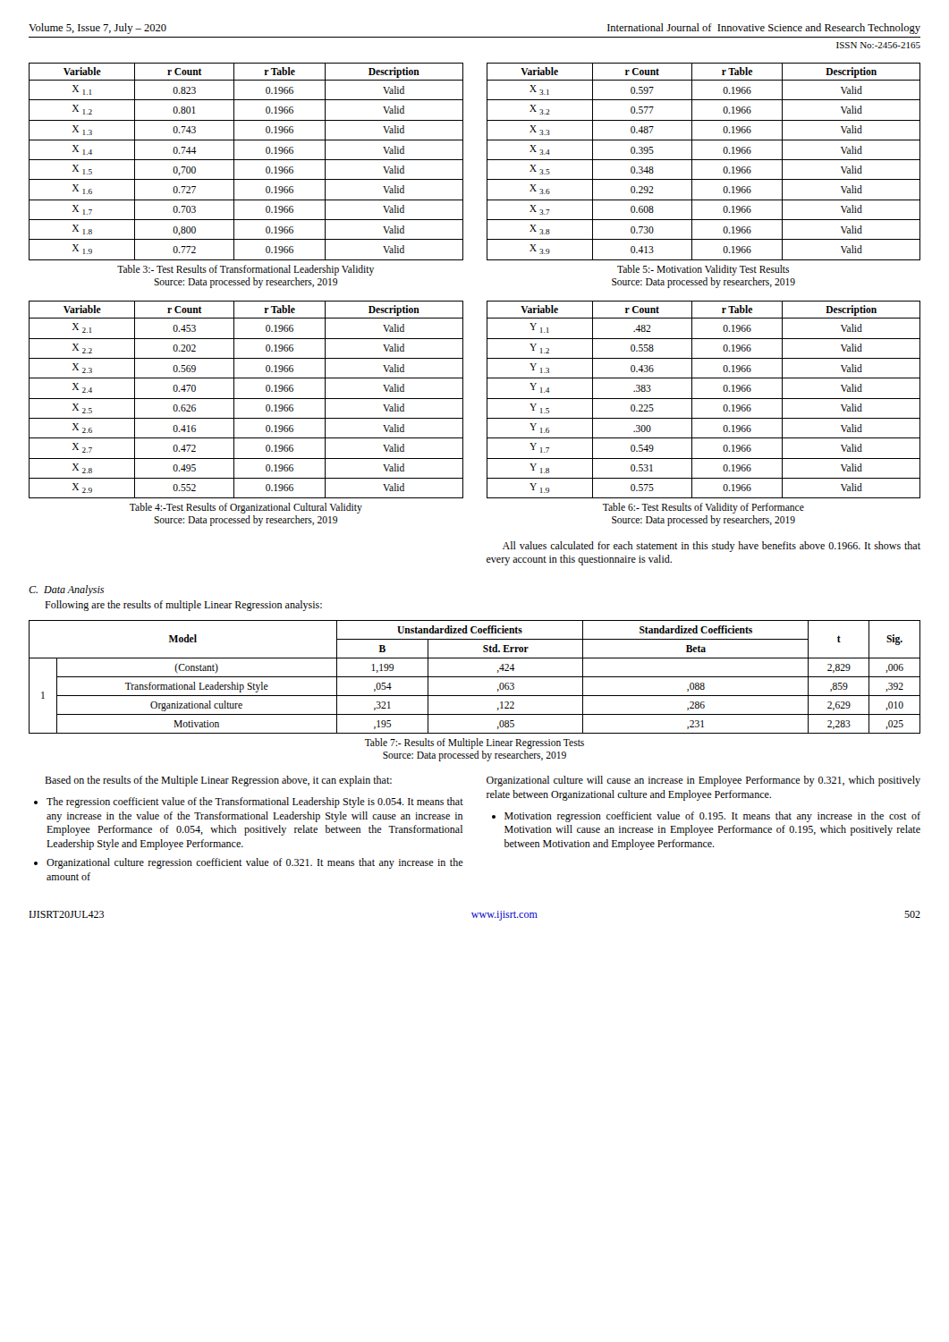Volume 5, Issue 7, July – 2020
International Journal of Innovative Science and Research Technology
ISSN No:-2456-2165
| Variable | r Count | r Table | Description |
| --- | --- | --- | --- |
| X 1.1 | 0.823 | 0.1966 | Valid |
| X 1.2 | 0.801 | 0.1966 | Valid |
| X 1.3 | 0.743 | 0.1966 | Valid |
| X 1.4 | 0.744 | 0.1966 | Valid |
| X 1.5 | 0,700 | 0.1966 | Valid |
| X 1.6 | 0.727 | 0.1966 | Valid |
| X 1.7 | 0.703 | 0.1966 | Valid |
| X 1.8 | 0,800 | 0.1966 | Valid |
| X 1.9 | 0.772 | 0.1966 | Valid |
Table 3:- Test Results of Transformational Leadership Validity
Source: Data processed by researchers, 2019
| Variable | r Count | r Table | Description |
| --- | --- | --- | --- |
| X 2.1 | 0.453 | 0.1966 | Valid |
| X 2.2 | 0.202 | 0.1966 | Valid |
| X 2.3 | 0.569 | 0.1966 | Valid |
| X 2.4 | 0.470 | 0.1966 | Valid |
| X 2.5 | 0.626 | 0.1966 | Valid |
| X 2.6 | 0.416 | 0.1966 | Valid |
| X 2.7 | 0.472 | 0.1966 | Valid |
| X 2.8 | 0.495 | 0.1966 | Valid |
| X 2.9 | 0.552 | 0.1966 | Valid |
Table 4:-Test Results of Organizational Cultural Validity
Source: Data processed by researchers, 2019
| Variable | r Count | r Table | Description |
| --- | --- | --- | --- |
| X 3.1 | 0.597 | 0.1966 | Valid |
| X 3.2 | 0.577 | 0.1966 | Valid |
| X 3.3 | 0.487 | 0.1966 | Valid |
| X 3.4 | 0.395 | 0.1966 | Valid |
| X 3.5 | 0.348 | 0.1966 | Valid |
| X 3.6 | 0.292 | 0.1966 | Valid |
| X 3.7 | 0.608 | 0.1966 | Valid |
| X 3.8 | 0.730 | 0.1966 | Valid |
| X 3.9 | 0.413 | 0.1966 | Valid |
Table 5:- Motivation Validity Test Results
Source: Data processed by researchers, 2019
| Variable | r Count | r Table | Description |
| --- | --- | --- | --- |
| Y 1.1 | .482 | 0.1966 | Valid |
| Y 1.2 | 0.558 | 0.1966 | Valid |
| Y 1.3 | 0.436 | 0.1966 | Valid |
| Y 1.4 | .383 | 0.1966 | Valid |
| Y 1.5 | 0.225 | 0.1966 | Valid |
| Y 1.6 | .300 | 0.1966 | Valid |
| Y 1.7 | 0.549 | 0.1966 | Valid |
| Y 1.8 | 0.531 | 0.1966 | Valid |
| Y 1.9 | 0.575 | 0.1966 | Valid |
Table 6:- Test Results of Validity of Performance
Source: Data processed by researchers, 2019
All values calculated for each statement in this study have benefits above 0.1966. It shows that every account in this questionnaire is valid.
C. Data Analysis
Following are the results of multiple Linear Regression analysis:
| Model | Unstandardized Coefficients | Standardized Coefficients | t | Sig. |
| --- | --- | --- | --- | --- |
| B | Std. Error | Beta |
| 1 | (Constant) | 1,199 | ,424 | | 2,829 | ,006 |
| Transformational Leadership Style | ,054 | ,063 | ,088 | ,859 | ,392 |
| Organizational culture | ,321 | ,122 | ,286 | 2,629 | ,010 |
| Motivation | ,195 | ,085 | ,231 | 2,283 | ,025 |
Table 7:- Results of Multiple Linear Regression Tests
Source: Data processed by researchers, 2019
Based on the results of the Multiple Linear Regression above, it can explain that:
The regression coefficient value of the Transformational Leadership Style is 0.054. It means that any increase in the value of the Transformational Leadership Style will cause an increase in Employee Performance of 0.054, which positively relate between the Transformational Leadership Style and Employee Performance.
Organizational culture regression coefficient value of 0.321. It means that any increase in the amount of
Organizational culture will cause an increase in Employee Performance by 0.321, which positively relate between Organizational culture and Employee Performance.
Motivation regression coefficient value of 0.195. It means that any increase in the cost of Motivation will cause an increase in Employee Performance of 0.195, which positively relate between Motivation and Employee Performance.
IJISRT20JUL423
www.ijisrt.com
502